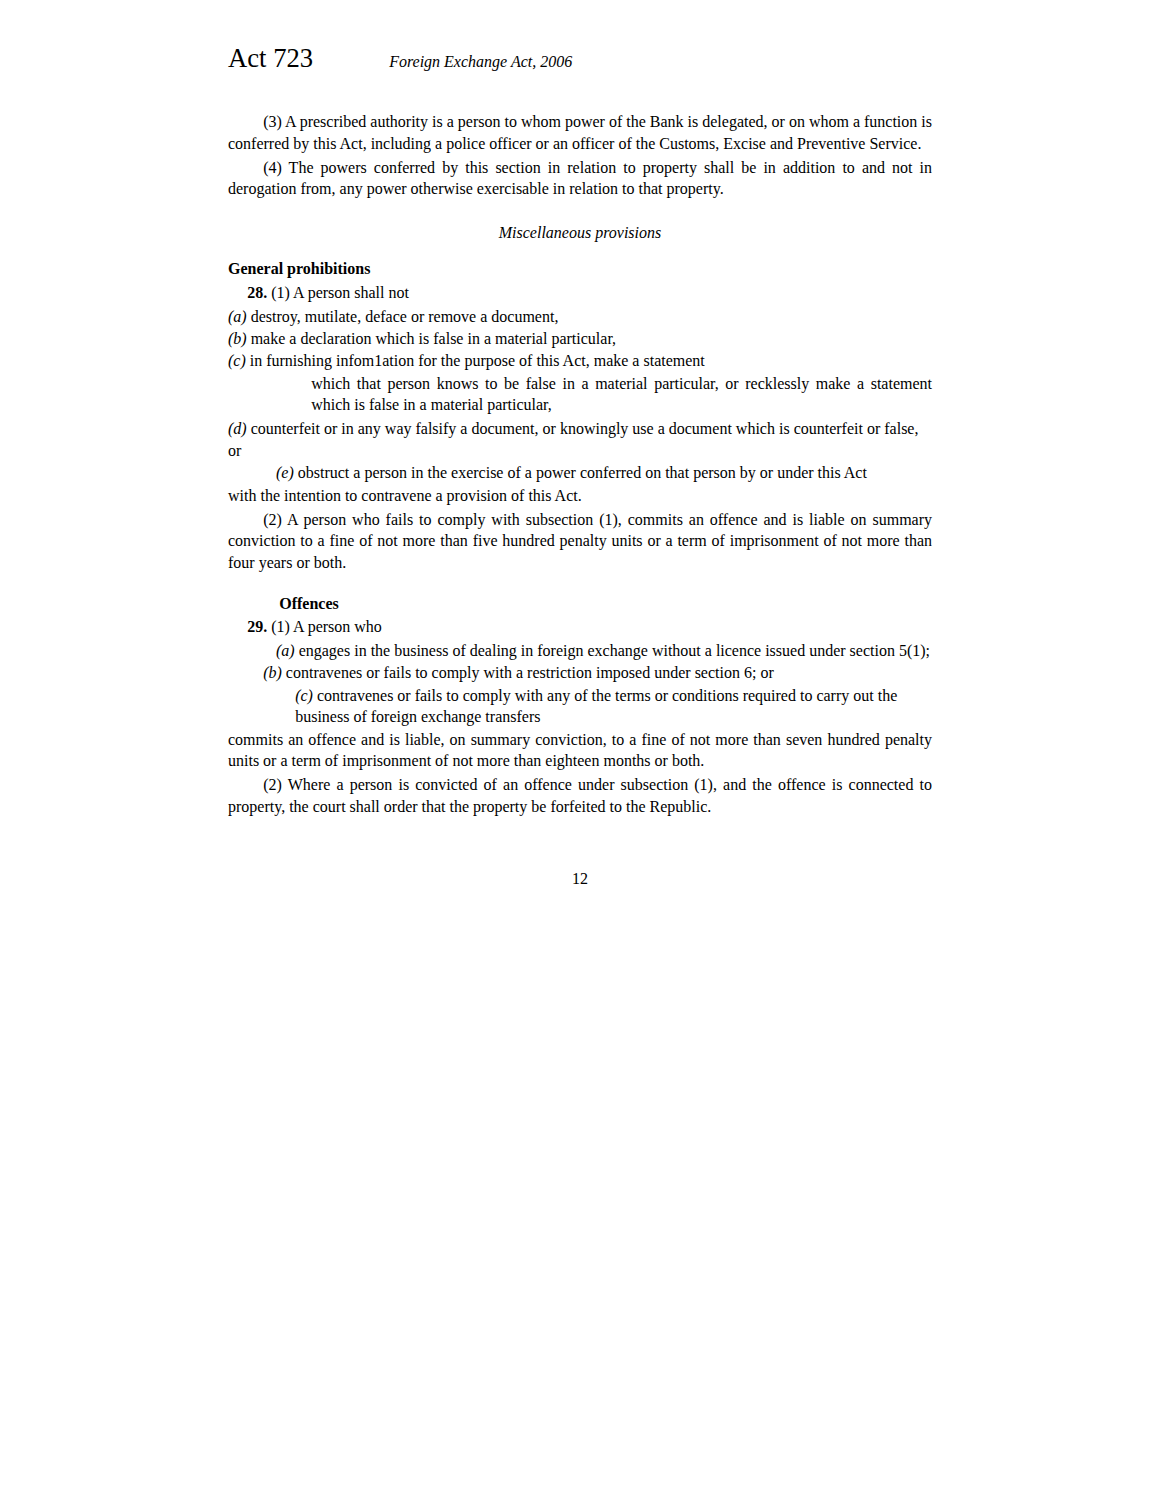Act 723 Foreign Exchange Act, 2006
(3) A prescribed authority is a person to whom power of the Bank is delegated, or on whom a function is conferred by this Act, including a police officer or an officer of the Customs, Excise and Preventive Service.
(4) The powers conferred by this section in relation to property shall be in addition to and not in derogation from, any power otherwise exercisable in relation to that property.
Miscellaneous provisions
General prohibitions
28. (1) A person shall not
(a) destroy, mutilate, deface or remove a document,
(b) make a declaration which is false in a material particular,
(c) in furnishing infom1ation for the purpose of this Act, make a statement
which that person knows to be false in a material particular, or recklessly make a statement which is false in a material particular,
(d) counterfeit or in any way falsify a document, or knowingly use a document which is counterfeit or false, or
(e) obstruct a person in the exercise of a power conferred on that person by or under this Act
with the intention to contravene a provision of this Act.
(2) A person who fails to comply with subsection (1), commits an offence and is liable on summary conviction to a fine of not more than five hundred penalty units or a term of imprisonment of not more than four years or both.
Offences
29. (1) A person who
(a) engages in the business of dealing in foreign exchange without a licence issued under section 5(1);
(b) contravenes or fails to comply with a restriction imposed under section 6; or
(c) contravenes or fails to comply with any of the terms or conditions required to carry out the business of foreign exchange transfers
commits an offence and is liable, on summary conviction, to a fine of not more than seven hundred penalty units or a term of imprisonment of not more than eighteen months or both.
(2) Where a person is convicted of an offence under subsection (1), and the offence is connected to property, the court shall order that the property be forfeited to the Republic.
12